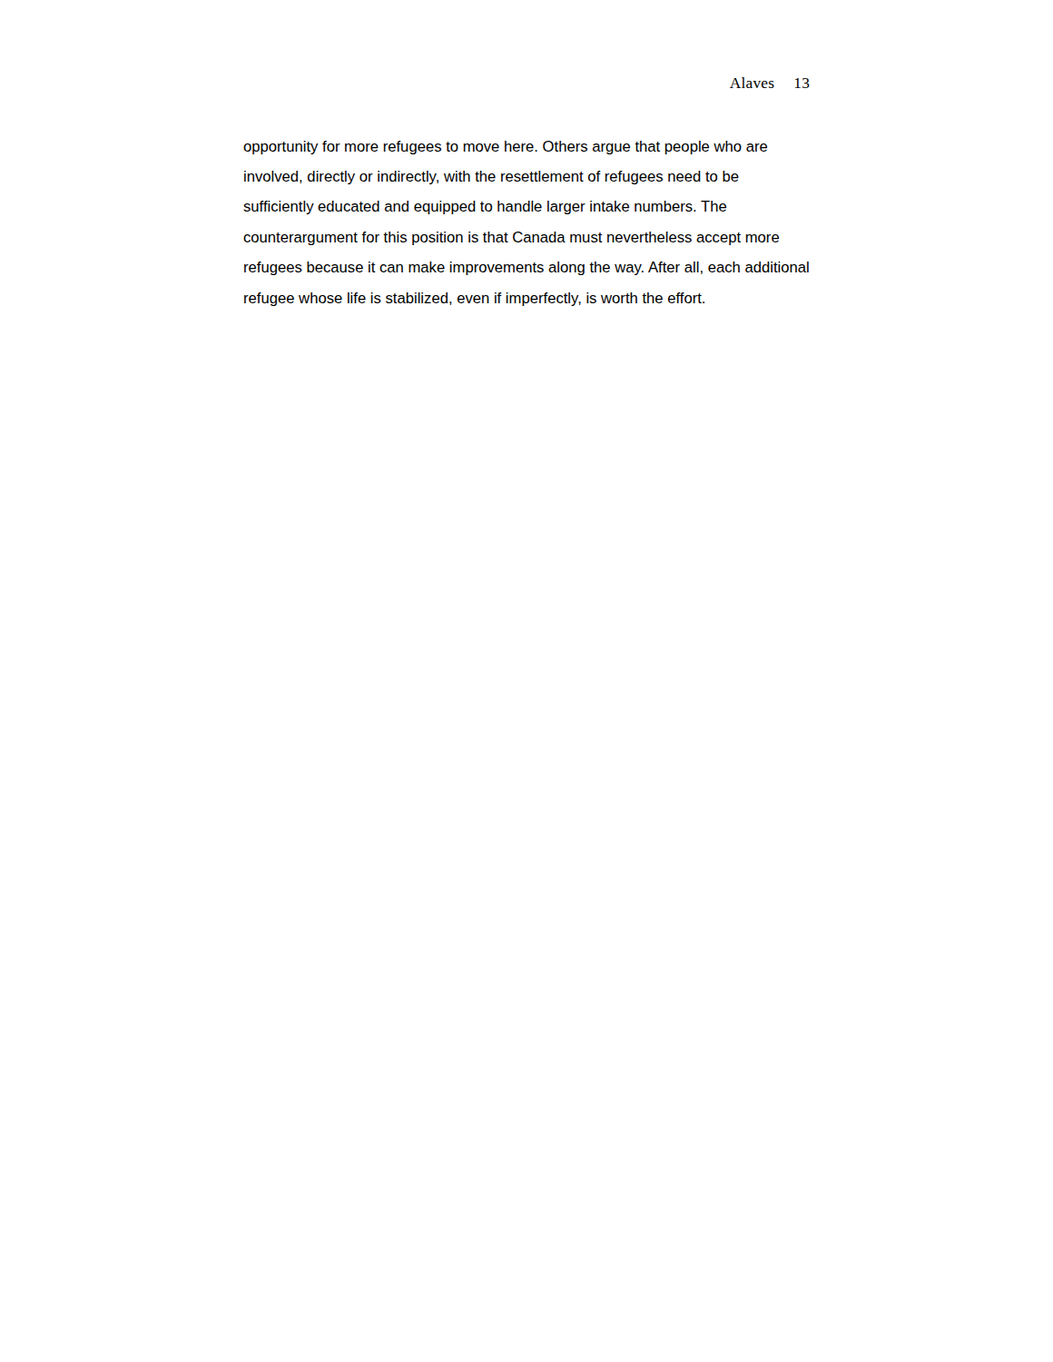Alaves13
opportunity for more refugees to move here. Others argue that people who are involved, directly or indirectly, with the resettlement of refugees need to be sufficiently educated and equipped to handle larger intake numbers. The counterargument for this position is that Canada must nevertheless accept more refugees because it can make improvements along the way. After all, each additional refugee whose life is stabilized, even if imperfectly, is worth the effort.